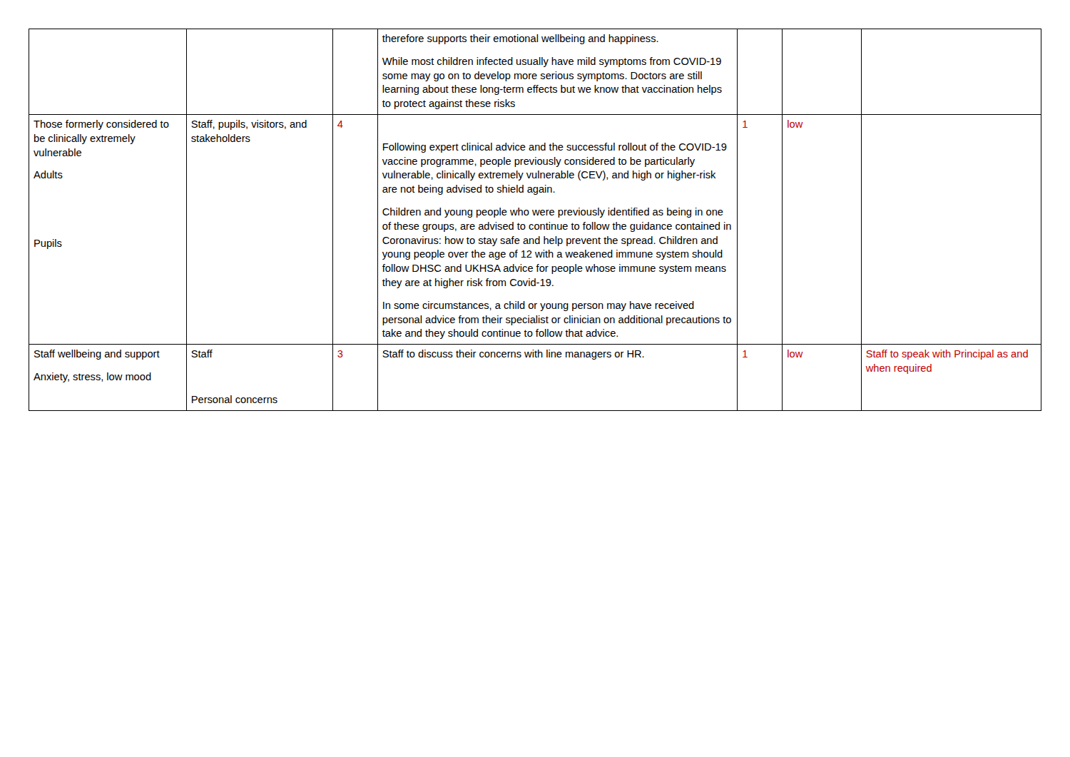| | | | therefore supports their emotional wellbeing and happiness. While most children infected usually have mild symptoms from COVID-19 some may go on to develop more serious symptoms. Doctors are still learning about these long-term effects but we know that vaccination helps to protect against these risks | | | |
| Those formerly considered to be clinically extremely vulnerable Adults Pupils | Staff, pupils, visitors, and stakeholders | 4 | Following expert clinical advice and the successful rollout of the COVID-19 vaccine programme, people previously considered to be particularly vulnerable, clinically extremely vulnerable (CEV), and high or higher-risk are not being advised to shield again. Children and young people who were previously identified as being in one of these groups, are advised to continue to follow the guidance contained in Coronavirus: how to stay safe and help prevent the spread. Children and young people over the age of 12 with a weakened immune system should follow DHSC and UKHSA advice for people whose immune system means they are at higher risk from Covid-19. In some circumstances, a child or young person may have received personal advice from their specialist or clinician on additional precautions to take and they should continue to follow that advice. | 1 | low | |
| Staff wellbeing and support Anxiety, stress, low mood | Staff Personal concerns | 3 | Staff to discuss their concerns with line managers or HR. | 1 | low | Staff to speak with Principal as and when required |